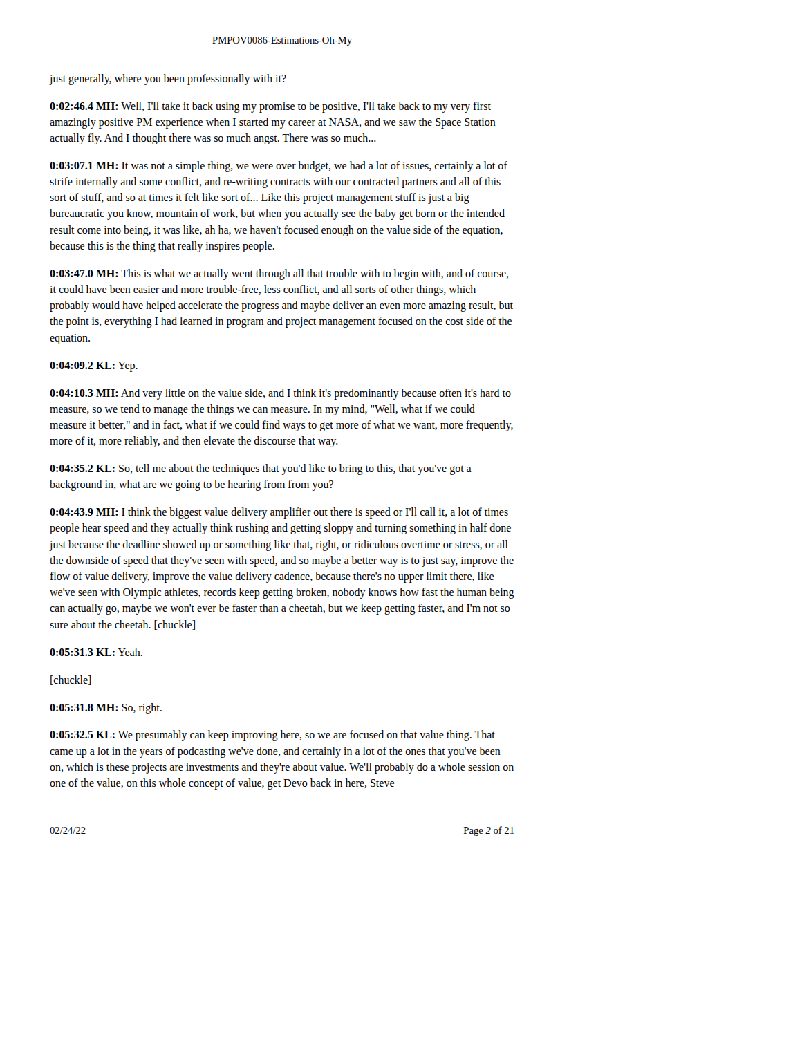PMPOV0086-Estimations-Oh-My
just generally, where you been professionally with it?
0:02:46.4 MH: Well, I'll take it back using my promise to be positive, I'll take back to my very first amazingly positive PM experience when I started my career at NASA, and we saw the Space Station actually fly. And I thought there was so much angst. There was so much...
0:03:07.1 MH: It was not a simple thing, we were over budget, we had a lot of issues, certainly a lot of strife internally and some conflict, and re-writing contracts with our contracted partners and all of this sort of stuff, and so at times it felt like sort of... Like this project management stuff is just a big bureaucratic you know, mountain of work, but when you actually see the baby get born or the intended result come into being, it was like, ah ha, we haven't focused enough on the value side of the equation, because this is the thing that really inspires people.
0:03:47.0 MH: This is what we actually went through all that trouble with to begin with, and of course, it could have been easier and more trouble-free, less conflict, and all sorts of other things, which probably would have helped accelerate the progress and maybe deliver an even more amazing result, but the point is, everything I had learned in program and project management focused on the cost side of the equation.
0:04:09.2 KL: Yep.
0:04:10.3 MH: And very little on the value side, and I think it's predominantly because often it's hard to measure, so we tend to manage the things we can measure. In my mind, "Well, what if we could measure it better," and in fact, what if we could find ways to get more of what we want, more frequently, more of it, more reliably, and then elevate the discourse that way.
0:04:35.2 KL: So, tell me about the techniques that you'd like to bring to this, that you've got a background in, what are we going to be hearing from from you?
0:04:43.9 MH: I think the biggest value delivery amplifier out there is speed or I'll call it, a lot of times people hear speed and they actually think rushing and getting sloppy and turning something in half done just because the deadline showed up or something like that, right, or ridiculous overtime or stress, or all the downside of speed that they've seen with speed, and so maybe a better way is to just say, improve the flow of value delivery, improve the value delivery cadence, because there's no upper limit there, like we've seen with Olympic athletes, records keep getting broken, nobody knows how fast the human being can actually go, maybe we won't ever be faster than a cheetah, but we keep getting faster, and I'm not so sure about the cheetah. [chuckle]
0:05:31.3 KL: Yeah.
[chuckle]
0:05:31.8 MH: So, right.
0:05:32.5 KL: We presumably can keep improving here, so we are focused on that value thing. That came up a lot in the years of podcasting we've done, and certainly in a lot of the ones that you've been on, which is these projects are investments and they're about value. We'll probably do a whole session on one of the value, on this whole concept of value, get Devo back in here, Steve
02/24/22
Page 2 of 21